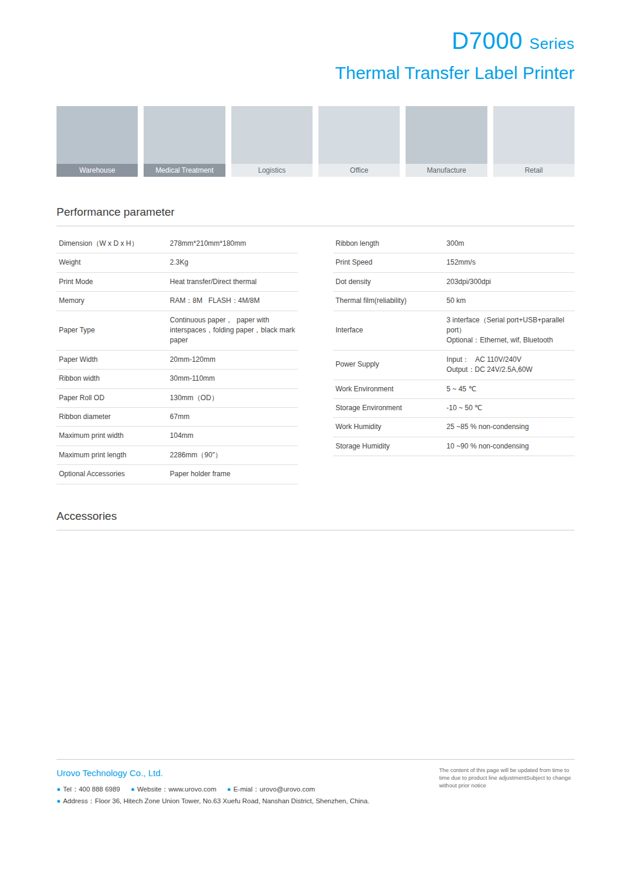D7000 Series
Thermal Transfer Label Printer
Warehouse
Medical Treatment
Logistics
Office
Manufacture
Retail
Performance parameter
| Dimension（W x D x H） | 278mm*210mm*180mm |
| Weight | 2.3Kg |
| Print Mode | Heat transfer/Direct thermal |
| Memory | RAM：8M FLASH：4M/8M |
| Paper Type | Continuous paper， paper with interspaces，folding paper，black mark paper |
| Paper Width | 20mm-120mm |
| Ribbon width | 30mm-110mm |
| Paper Roll OD | 130mm（OD） |
| Ribbon diameter | 67mm |
| Maximum print width | 104mm |
| Maximum print length | 2286mm（90″） |
| Optional Accessories | Paper holder frame |
| Ribbon length | 300m |
| Print Speed | 152mm/s |
| Dot density | 203dpi/300dpi |
| Thermal film(reliability) | 50 km |
| Interface | 3 interface（Serial port+USB+parallel port） Optional：Ethernet, wif, Bluetooth |
| Power Supply | Input： AC 110V/240V Output：DC 24V/2.5A,60W |
| Work Environment | 5 ~ 45 ℃ |
| Storage Environment | -10 ~ 50 ℃ |
| Work Humidity | 25 ~85 % non-condensing |
| Storage Humidity | 10 ~90 % non-condensing |
Accessories
Urovo Technology Co., Ltd.
●Tel：400 888 6989 ●Website：www.urovo.com ●E-mial：urovo@urovo.com
●Address：Floor 36, Hitech Zone Union Tower, No.63 Xuefu Road, Nanshan District, Shenzhen, China.
The content of this page will be updated from time to time due to product line adjustmentSubject to change without prior notice